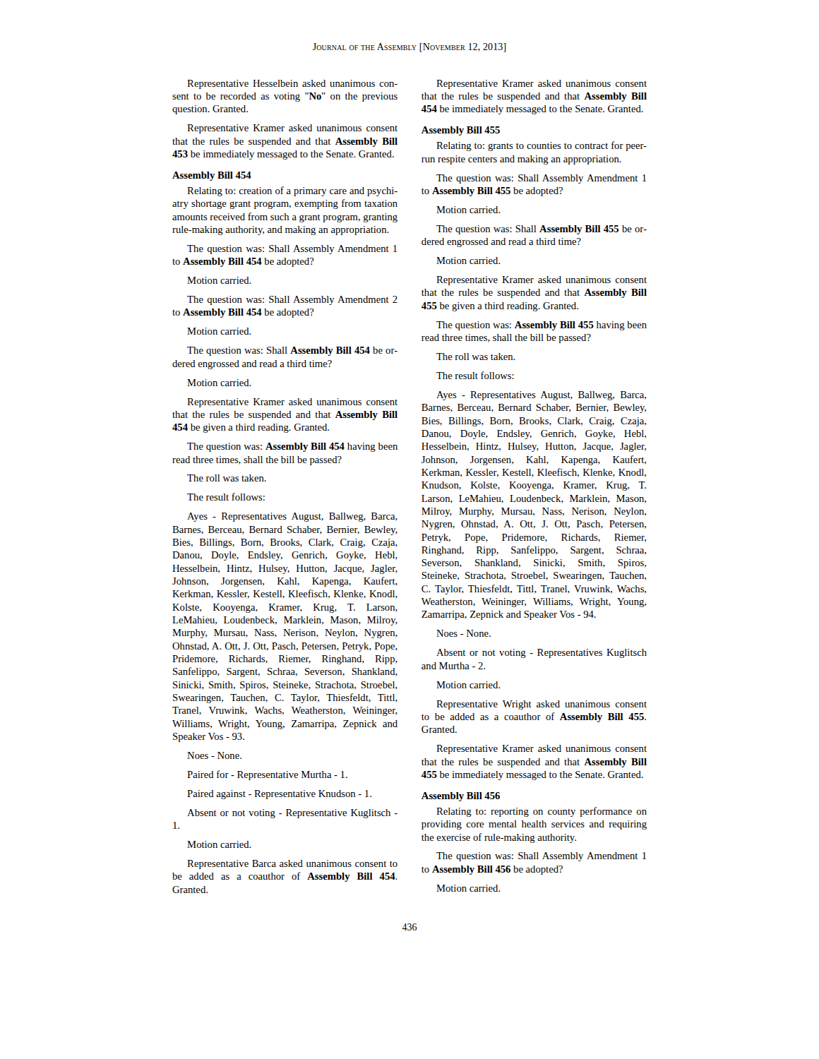Journal of the Assembly [November 12, 2013]
Representative Hesselbein asked unanimous consent to be recorded as voting "No" on the previous question. Granted.
Representative Kramer asked unanimous consent that the rules be suspended and that Assembly Bill 453 be immediately messaged to the Senate. Granted.
Assembly Bill 454
Relating to: creation of a primary care and psychiatry shortage grant program, exempting from taxation amounts received from such a grant program, granting rule-making authority, and making an appropriation.
The question was: Shall Assembly Amendment 1 to Assembly Bill 454 be adopted?
Motion carried.
The question was: Shall Assembly Amendment 2 to Assembly Bill 454 be adopted?
Motion carried.
The question was: Shall Assembly Bill 454 be ordered engrossed and read a third time?
Motion carried.
Representative Kramer asked unanimous consent that the rules be suspended and that Assembly Bill 454 be given a third reading. Granted.
The question was: Assembly Bill 454 having been read three times, shall the bill be passed?
The roll was taken.
The result follows:
Ayes - Representatives August, Ballweg, Barca, Barnes, Berceau, Bernard Schaber, Bernier, Bewley, Bies, Billings, Born, Brooks, Clark, Craig, Czaja, Danou, Doyle, Endsley, Genrich, Goyke, Hebl, Hesselbein, Hintz, Hulsey, Hutton, Jacque, Jagler, Johnson, Jorgensen, Kahl, Kapenga, Kaufert, Kerkman, Kessler, Kestell, Kleefisch, Klenke, Knodl, Kolste, Kooyenga, Kramer, Krug, T. Larson, LeMahieu, Loudenbeck, Marklein, Mason, Milroy, Murphy, Mursau, Nass, Nerison, Neylon, Nygren, Ohnstad, A. Ott, J. Ott, Pasch, Petersen, Petryk, Pope, Pridemore, Richards, Riemer, Ringhand, Ripp, Sanfelippo, Sargent, Schraa, Severson, Shankland, Sinicki, Smith, Spiros, Steineke, Strachota, Stroebel, Swearingen, Tauchen, C. Taylor, Thiesfeldt, Tittl, Tranel, Vruwink, Wachs, Weatherston, Weininger, Williams, Wright, Young, Zamarripa, Zepnick and Speaker Vos - 93.
Noes - None.
Paired for - Representative Murtha - 1.
Paired against - Representative Knudson - 1.
Absent or not voting - Representative Kuglitsch - 1.
Motion carried.
Representative Barca asked unanimous consent to be added as a coauthor of Assembly Bill 454. Granted.
Representative Kramer asked unanimous consent that the rules be suspended and that Assembly Bill 454 be immediately messaged to the Senate. Granted.
Assembly Bill 455
Relating to: grants to counties to contract for peer-run respite centers and making an appropriation.
The question was: Shall Assembly Amendment 1 to Assembly Bill 455 be adopted?
Motion carried.
The question was: Shall Assembly Bill 455 be ordered engrossed and read a third time?
Motion carried.
Representative Kramer asked unanimous consent that the rules be suspended and that Assembly Bill 455 be given a third reading. Granted.
The question was: Assembly Bill 455 having been read three times, shall the bill be passed?
The roll was taken.
The result follows:
Ayes - Representatives August, Ballweg, Barca, Barnes, Berceau, Bernard Schaber, Bernier, Bewley, Bies, Billings, Born, Brooks, Clark, Craig, Czaja, Danou, Doyle, Endsley, Genrich, Goyke, Hebl, Hesselbein, Hintz, Hulsey, Hutton, Jacque, Jagler, Johnson, Jorgensen, Kahl, Kapenga, Kaufert, Kerkman, Kessler, Kestell, Kleefisch, Klenke, Knodl, Knudson, Kolste, Kooyenga, Kramer, Krug, T. Larson, LeMahieu, Loudenbeck, Marklein, Mason, Milroy, Murphy, Mursau, Nass, Nerison, Neylon, Nygren, Ohnstad, A. Ott, J. Ott, Pasch, Petersen, Petryk, Pope, Pridemore, Richards, Riemer, Ringhand, Ripp, Sanfelippo, Sargent, Schraa, Severson, Shankland, Sinicki, Smith, Spiros, Steineke, Strachota, Stroebel, Swearingen, Tauchen, C. Taylor, Thiesfeldt, Tittl, Tranel, Vruwink, Wachs, Weatherston, Weininger, Williams, Wright, Young, Zamarripa, Zepnick and Speaker Vos - 94.
Noes - None.
Absent or not voting - Representatives Kuglitsch and Murtha - 2.
Motion carried.
Representative Wright asked unanimous consent to be added as a coauthor of Assembly Bill 455. Granted.
Representative Kramer asked unanimous consent that the rules be suspended and that Assembly Bill 455 be immediately messaged to the Senate. Granted.
Assembly Bill 456
Relating to: reporting on county performance on providing core mental health services and requiring the exercise of rule-making authority.
The question was: Shall Assembly Amendment 1 to Assembly Bill 456 be adopted?
Motion carried.
436